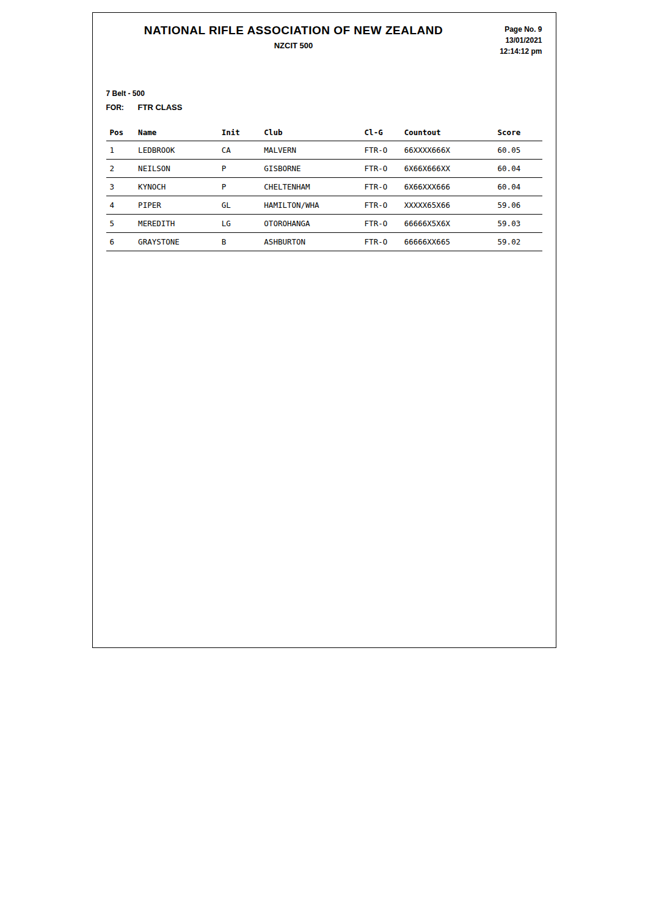Page No. 9
13/01/2021
12:14:12 pm
NATIONAL RIFLE ASSOCIATION OF NEW ZEALAND
NZCIT 500
7 Belt - 500
FOR: FTR CLASS
| Pos | Name | Init | Club | Cl-G | Countout | Score |
| --- | --- | --- | --- | --- | --- | --- |
| 1 | LEDBROOK | CA | MALVERN | FTR-O | 66XXXX666X | 60.05 |
| 2 | NEILSON | P | GISBORNE | FTR-O | 6X66X666XX | 60.04 |
| 3 | KYNOCH | P | CHELTENHAM | FTR-O | 6X66XXX666 | 60.04 |
| 4 | PIPER | GL | HAMILTON/WHA | FTR-O | XXXXX65X66 | 59.06 |
| 5 | MEREDITH | LG | OTOROHANGA | FTR-O | 66666X5X6X | 59.03 |
| 6 | GRAYSTONE | B | ASHBURTON | FTR-O | 66666XX665 | 59.02 |